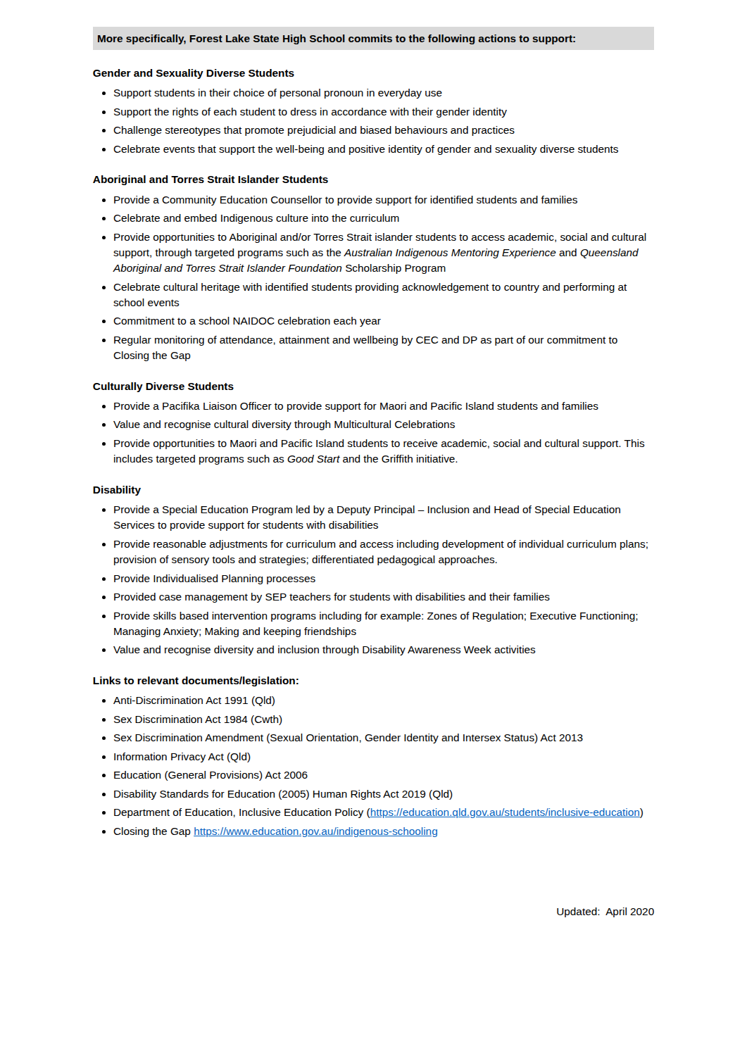More specifically, Forest Lake State High School commits to the following actions to support:
Gender and Sexuality Diverse Students
Support students in their choice of personal pronoun in everyday use
Support the rights of each student to dress in accordance with their gender identity
Challenge stereotypes that promote prejudicial and biased behaviours and practices
Celebrate events that support the well-being and positive identity of gender and sexuality diverse students
Aboriginal and Torres Strait Islander Students
Provide a Community Education Counsellor to provide support for identified students and families
Celebrate and embed Indigenous culture into the curriculum
Provide opportunities to Aboriginal and/or Torres Strait islander students to access academic, social and cultural support, through targeted programs such as the Australian Indigenous Mentoring Experience and Queensland Aboriginal and Torres Strait Islander Foundation Scholarship Program
Celebrate cultural heritage with identified students providing acknowledgement to country and performing at school events
Commitment to a school NAIDOC celebration each year
Regular monitoring of attendance, attainment and wellbeing by CEC and DP as part of our commitment to Closing the Gap
Culturally Diverse Students
Provide a Pacifika Liaison Officer to provide support for Maori and Pacific Island students and families
Value and recognise cultural diversity through Multicultural Celebrations
Provide opportunities to Maori and Pacific Island students to receive academic, social and cultural support. This includes targeted programs such as Good Start and the Griffith initiative.
Disability
Provide a Special Education Program led by a Deputy Principal – Inclusion and Head of Special Education Services to provide support for students with disabilities
Provide reasonable adjustments for curriculum and access including development of individual curriculum plans; provision of sensory tools and strategies; differentiated pedagogical approaches.
Provide Individualised Planning processes
Provided case management by SEP teachers for students with disabilities and their families
Provide skills based intervention programs including for example: Zones of Regulation; Executive Functioning; Managing Anxiety; Making and keeping friendships
Value and recognise diversity and inclusion through Disability Awareness Week activities
Links to relevant documents/legislation:
Anti-Discrimination Act 1991 (Qld)
Sex Discrimination Act 1984 (Cwth)
Sex Discrimination Amendment (Sexual Orientation, Gender Identity and Intersex Status) Act 2013
Information Privacy Act (Qld)
Education (General Provisions) Act 2006
Disability Standards for Education (2005) Human Rights Act 2019 (Qld)
Department of Education, Inclusive Education Policy (https://education.qld.gov.au/students/inclusive-education)
Closing the Gap https://www.education.gov.au/indigenous-schooling
Updated: April 2020